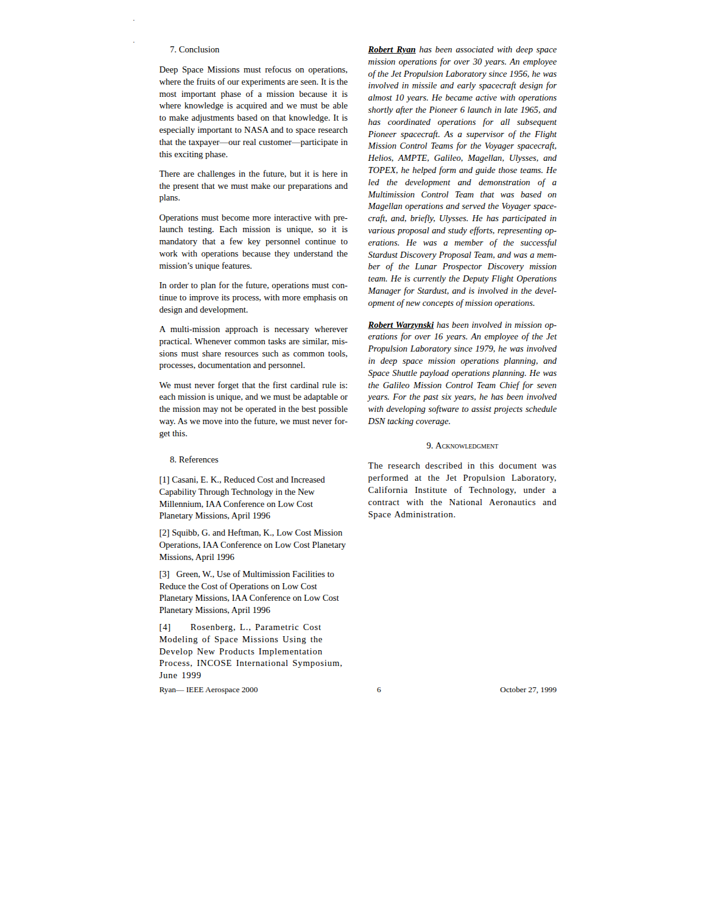. .
7. Conclusion
Deep Space Missions must refocus on operations, where the fruits of our experiments are seen. It is the most important phase of a mission because it is where knowledge is acquired and we must be able to make adjustments based on that knowledge. It is especially important to NASA and to space research that the taxpayer—our real customer—participate in this exciting phase.
There are challenges in the future, but it is here in the present that we must make our preparations and plans.
Operations must become more interactive with pre-launch testing. Each mission is unique, so it is mandatory that a few key personnel continue to work with operations because they understand the mission’s unique features.
In order to plan for the future, operations must continue to improve its process, with more emphasis on design and development.
A multi-mission approach is necessary wherever practical. Whenever common tasks are similar, missions must share resources such as common tools, processes, documentation and personnel.
We must never forget that the first cardinal rule is: each mission is unique, and we must be adaptable or the mission may not be operated in the best possible way. As we move into the future, we must never forget this.
8. References
[1] Casani, E. K., Reduced Cost and Increased Capability Through Technology in the New Millennium, IAA Conference on Low Cost Planetary Missions, April 1996
[2] Squibb, G. and Heftman, K., Low Cost Mission Operations, IAA Conference on Low Cost Planetary Missions, April 1996
[3] Green, W., Use of Multimission Facilities to Reduce the Cost of Operations on Low Cost Planetary Missions, IAA Conference on Low Cost Planetary Missions, April 1996
[4] Rosenberg, L., Parametric Cost Modeling of Space Missions Using the Develop New Products Implementation Process, INCOSE International Symposium, June 1999
Robert Ryan has been associated with deep space mission operations for over 30 years. An employee of the Jet Propulsion Laboratory since 1956, he was involved in missile and early spacecraft design for almost 10 years. He became active with operations shortly after the Pioneer 6 launch in late 1965, and has coordinated operations for all subsequent Pioneer spacecraft. As a supervisor of the Flight Mission Control Teams for the Voyager spacecraft, Helios, AMPTE, Galileo, Magellan, Ulysses, and TOPEX, he helped form and guide those teams. He led the development and demonstration of a Multimission Control Team that was based on Magellan operations and served the Voyager spacecraft, and, briefly, Ulysses. He has participated in various proposal and study efforts, representing operations. He was a member of the successful Stardust Discovery Proposal Team, and was a member of the Lunar Prospector Discovery mission team. He is currently the Deputy Flight Operations Manager for Stardust, and is involved in the development of new concepts of mission operations.
Robert Warzynski has been involved in mission operations for over 16 years. An employee of the Jet Propulsion Laboratory since 1979, he was involved in deep space mission operations planning, and Space Shuttle payload operations planning. He was the Galileo Mission Control Team Chief for seven years. For the past six years, he has been involved with developing software to assist projects schedule DSN tacking coverage.
9. Acknowledgment
The research described in this document was performed at the Jet Propulsion Laboratory, California Institute of Technology, under a contract with the National Aeronautics and Space Administration.
Ryan— IEEE Aerospace 2000
6
October 27, 1999